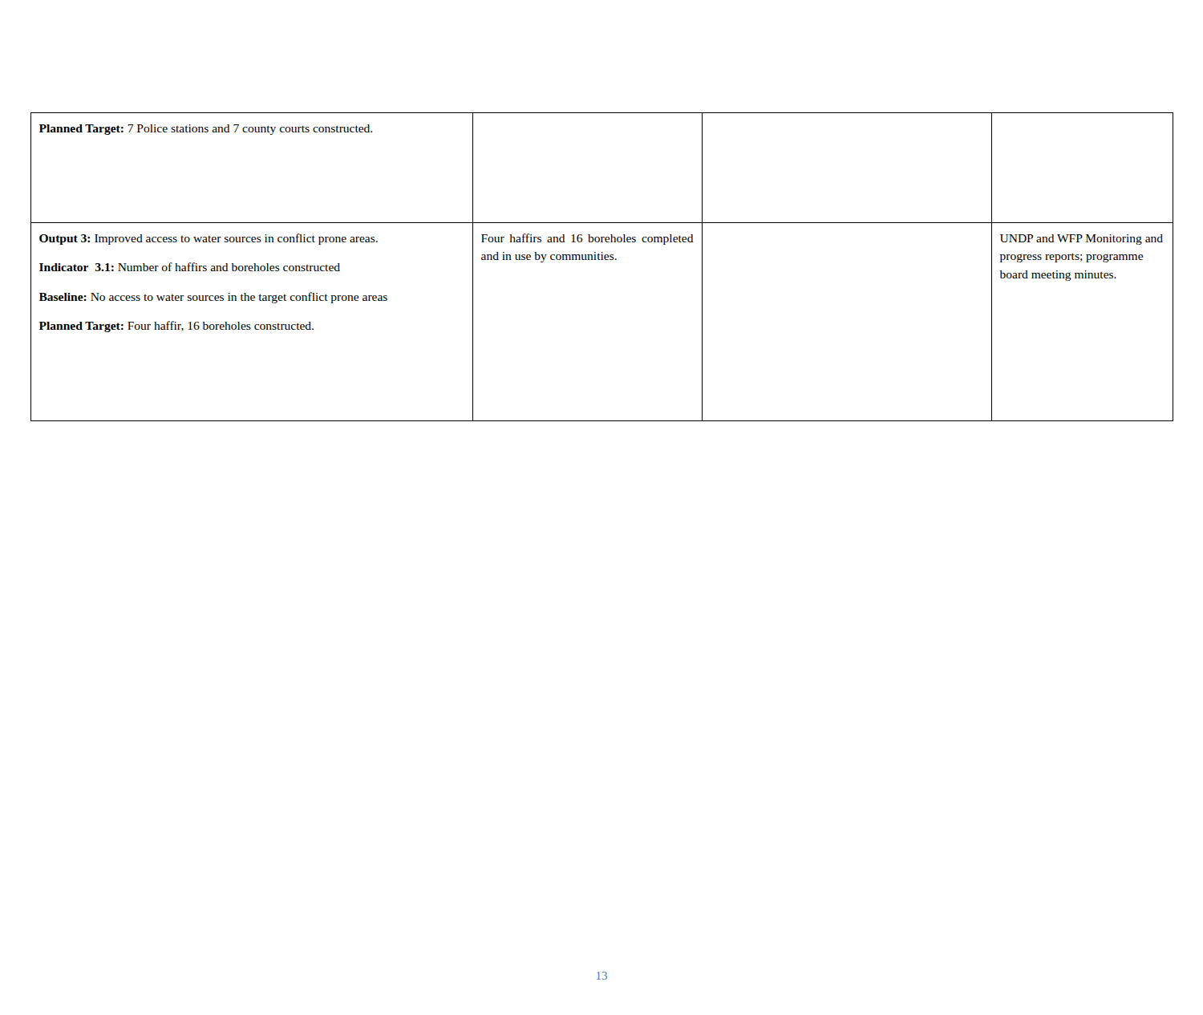| Planned Target: 7 Police stations and 7 county courts constructed. | | | |
| Output 3: Improved access to water sources in conflict prone areas. Indicator 3.1: Number of haffirs and boreholes constructed Baseline: No access to water sources in the target conflict prone areas Planned Target: Four haffir, 16 boreholes constructed. | Four haffirs and 16 boreholes completed and in use by communities. | | UNDP and WFP Monitoring and progress reports; programme board meeting minutes. |
13